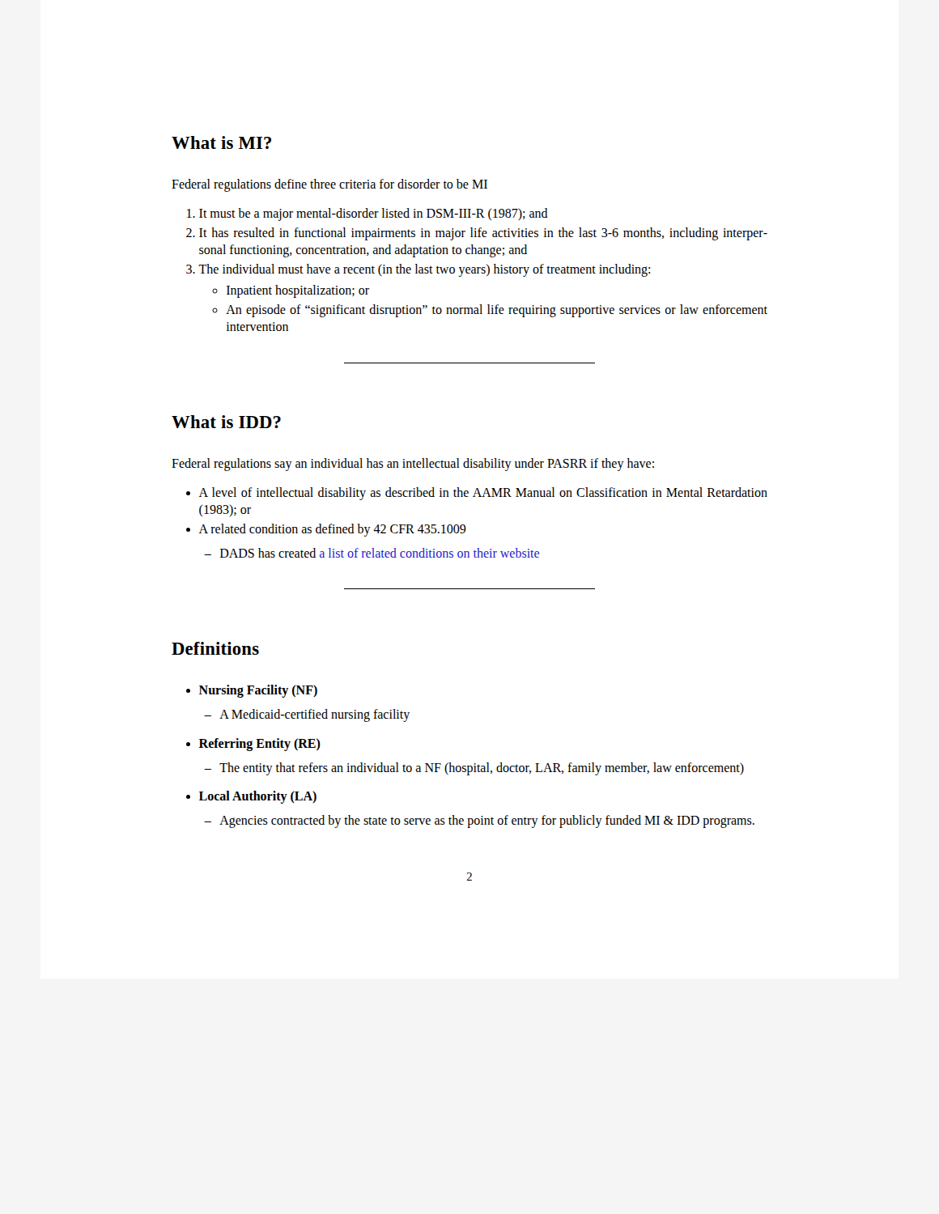What is MI?
Federal regulations define three criteria for disorder to be MI
It must be a major mental-disorder listed in DSM-III-R (1987); and
It has resulted in functional impairments in major life activities in the last 3-6 months, including interpersonal functioning, concentration, and adaptation to change; and
The individual must have a recent (in the last two years) history of treatment including:
Inpatient hospitalization; or
An episode of “significant disruption” to normal life requiring supportive services or law enforcement intervention
What is IDD?
Federal regulations say an individual has an intellectual disability under PASRR if they have:
A level of intellectual disability as described in the AAMR Manual on Classification in Mental Retardation (1983); or
A related condition as defined by 42 CFR 435.1009
DADS has created a list of related conditions on their website
Definitions
Nursing Facility (NF)
A Medicaid-certified nursing facility
Referring Entity (RE)
The entity that refers an individual to a NF (hospital, doctor, LAR, family member, law enforcement)
Local Authority (LA)
Agencies contracted by the state to serve as the point of entry for publicly funded MI & IDD programs.
2